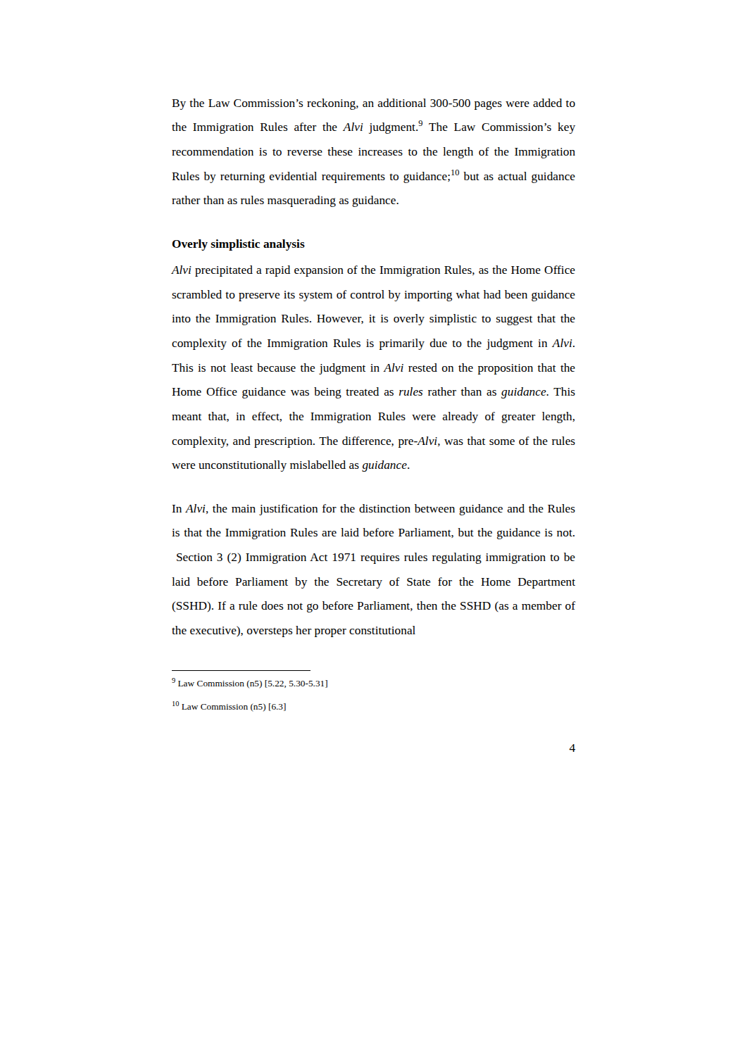By the Law Commission’s reckoning, an additional 300-500 pages were added to the Immigration Rules after the Alvi judgment.9 The Law Commission’s key recommendation is to reverse these increases to the length of the Immigration Rules by returning evidential requirements to guidance;10 but as actual guidance rather than as rules masquerading as guidance.
Overly simplistic analysis
Alvi precipitated a rapid expansion of the Immigration Rules, as the Home Office scrambled to preserve its system of control by importing what had been guidance into the Immigration Rules. However, it is overly simplistic to suggest that the complexity of the Immigration Rules is primarily due to the judgment in Alvi. This is not least because the judgment in Alvi rested on the proposition that the Home Office guidance was being treated as rules rather than as guidance. This meant that, in effect, the Immigration Rules were already of greater length, complexity, and prescription. The difference, pre-Alvi, was that some of the rules were unconstitutionally mislabelled as guidance.
In Alvi, the main justification for the distinction between guidance and the Rules is that the Immigration Rules are laid before Parliament, but the guidance is not. Section 3 (2) Immigration Act 1971 requires rules regulating immigration to be laid before Parliament by the Secretary of State for the Home Department (SSHD). If a rule does not go before Parliament, then the SSHD (as a member of the executive), oversteps her proper constitutional
9 Law Commission (n5) [5.22, 5.30-5.31]
10 Law Commission (n5) [6.3]
4